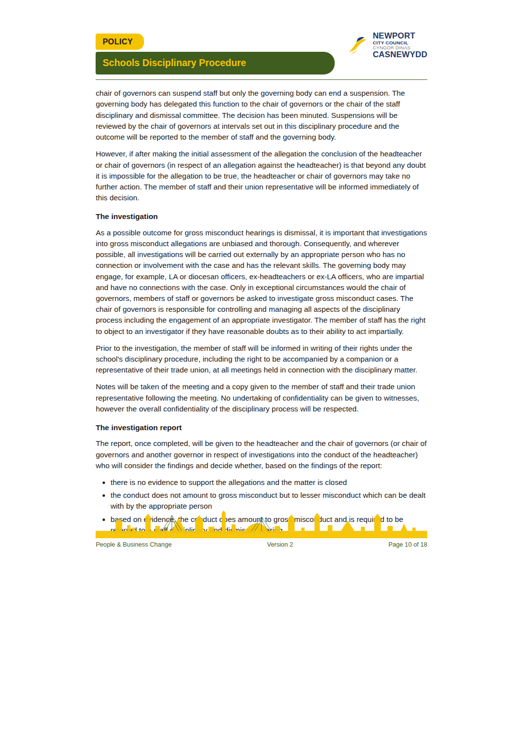POLICY
Schools Disciplinary Procedure
NEWPORT
CITY COUNCIL
CYNGOR DINAS
CASNEWYDD
chair of governors can suspend staff but only the governing body can end a suspension. The governing body has delegated this function to the chair of governors or the chair of the staff disciplinary and dismissal committee. The decision has been minuted. Suspensions will be reviewed by the chair of governors at intervals set out in this disciplinary procedure and the outcome will be reported to the member of staff and the governing body.
However, if after making the initial assessment of the allegation the conclusion of the headteacher or chair of governors (in respect of an allegation against the headteacher) is that beyond any doubt it is impossible for the allegation to be true, the headteacher or chair of governors may take no further action. The member of staff and their union representative will be informed immediately of this decision.
The investigation
As a possible outcome for gross misconduct hearings is dismissal, it is important that investigations into gross misconduct allegations are unbiased and thorough. Consequently, and wherever possible, all investigations will be carried out externally by an appropriate person who has no connection or involvement with the case and has the relevant skills. The governing body may engage, for example, LA or diocesan officers, ex-headteachers or ex-LA officers, who are impartial and have no connections with the case. Only in exceptional circumstances would the chair of governors, members of staff or governors be asked to investigate gross misconduct cases. The chair of governors is responsible for controlling and managing all aspects of the disciplinary process including the engagement of an appropriate investigator. The member of staff has the right to object to an investigator if they have reasonable doubts as to their ability to act impartially.
Prior to the investigation, the member of staff will be informed in writing of their rights under the school's disciplinary procedure, including the right to be accompanied by a companion or a representative of their trade union, at all meetings held in connection with the disciplinary matter.
Notes will be taken of the meeting and a copy given to the member of staff and their trade union representative following the meeting. No undertaking of confidentiality can be given to witnesses, however the overall confidentiality of the disciplinary process will be respected.
The investigation report
The report, once completed, will be given to the headteacher and the chair of governors (or chair of governors and another governor in respect of investigations into the conduct of the headteacher) who will consider the findings and decide whether, based on the findings of the report:
there is no evidence to support the allegations and the matter is closed
the conduct does not amount to gross misconduct but to lesser misconduct which can be dealt with by the appropriate person
based on evidence, the conduct does amount to gross misconduct and is required to be referred to a staff disciplinary and dismissal hearing.
People & Business Change
Version 2
Page 10 of 18